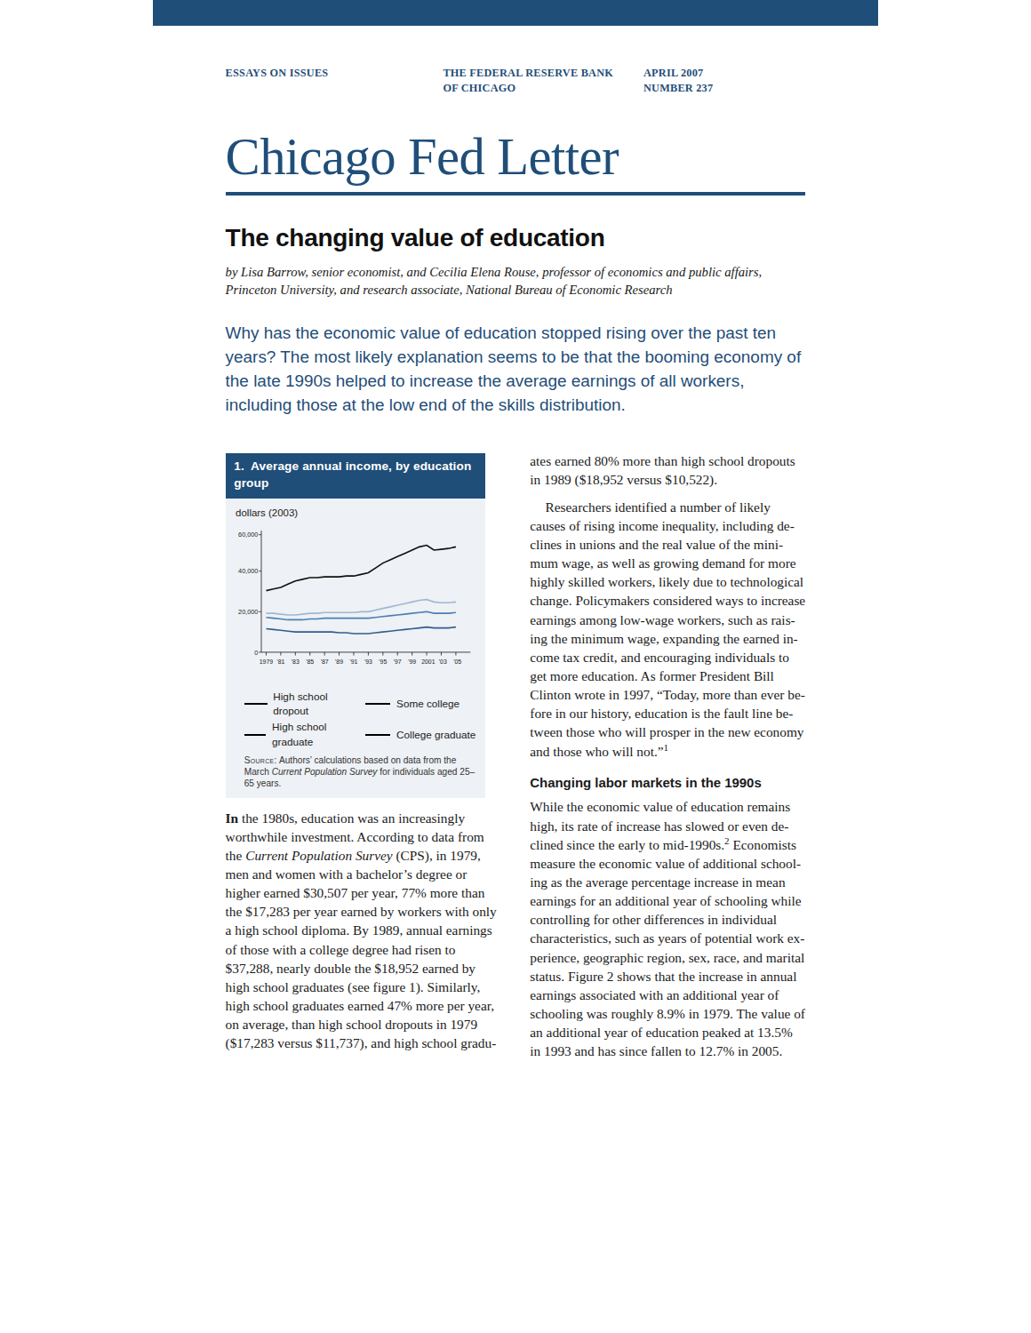Essays on Issues
The Federal Reserve Bank of Chicago
April 2007 Number 237
Chicago Fed Letter
The changing value of education
by Lisa Barrow, senior economist, and Cecilia Elena Rouse, professor of economics and public affairs, Princeton University, and research associate, National Bureau of Economic Research
Why has the economic value of education stopped rising over the past ten years? The most likely explanation seems to be that the booming economy of the late 1990s helped to increase the average earnings of all workers, including those at the low end of the skills distribution.
1. Average annual income, by education group
dollars (2003)
0 20,000 40,000 60,000 1979 '81 '83 '85 '87 '89 '91 '93 '95 '97 '99 2001 '03 '05
High school dropout
Some college
High school graduate
College graduate
Source: Authors’ calculations based on data from the March Current Population Survey for individuals aged 25–65 years.
In the 1980s, education was an increasingly worthwhile investment. According to data from the Current Population Survey (CPS), in 1979, men and women with a bachelor’s degree or higher earned $30,507 per year, 77% more than the $17,283 per year earned by workers with only a high school diploma. By 1989, annual earnings of those with a college degree had risen to $37,288, nearly double the $18,952 earned by high school graduates (see figure 1). Similarly, high school graduates earned 47% more per year, on average, than high school dropouts in 1979 ($17,283 versus $11,737), and high school graduates earned 80% more than high school dropouts in 1989 ($18,952 versus $10,522).
Researchers identified a number of likely causes of rising income inequality, including declines in unions and the real value of the minimum wage, as well as growing demand for more highly skilled workers, likely due to technological change. Policymakers considered ways to increase earnings among low-wage workers, such as raising the minimum wage, expanding the earned income tax credit, and encouraging individuals to get more education. As former President Bill Clinton wrote in 1997, “Today, more than ever before in our history, education is the fault line between those who will prosper in the new economy and those who will not.”1
Changing labor markets in the 1990s
While the economic value of education remains high, its rate of increase has slowed or even declined since the early to mid-1990s.2 Economists measure the economic value of additional schooling as the average percentage increase in mean earnings for an additional year of schooling while controlling for other differences in individual characteristics, such as years of potential work experience, geographic region, sex, race, and marital status. Figure 2 shows that the increase in annual earnings associated with an additional year of schooling was roughly 8.9% in 1979. The value of an additional year of education peaked at 13.5% in 1993 and has since fallen to 12.7% in 2005.